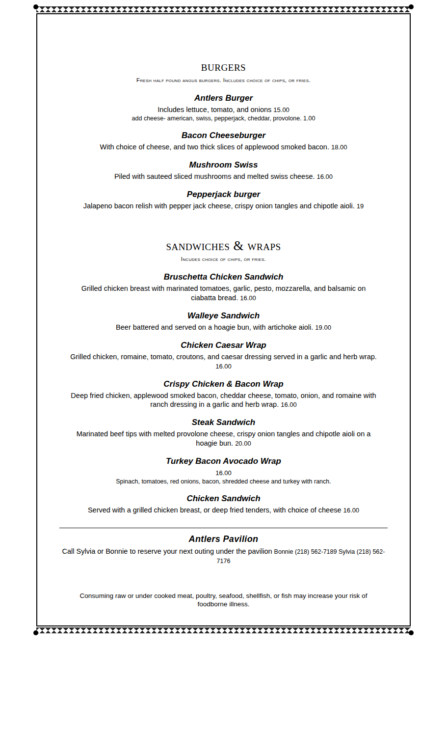Burgers
Fresh half pound angus burgers. Includes choice of chips, or fries.
Antlers Burger
Includes lettuce, tomato, and onions 15.00
add cheese- american, swiss, pepperjack, cheddar, provolone. 1.00
Bacon Cheeseburger
With choice of cheese, and two thick slices of applewood smoked bacon. 18.00
Mushroom Swiss
Piled with sauteed sliced mushrooms and melted swiss cheese. 16.00
Pepperjack burger
Jalapeno bacon relish with pepper jack cheese, crispy onion tangles and chipotle aioli. 19
Sandwiches & Wraps
Incudes choice of chips, or fries.
Bruschetta Chicken Sandwich
Grilled chicken breast with marinated tomatoes, garlic, pesto, mozzarella, and balsamic on ciabatta bread. 16.00
Walleye Sandwich
Beer battered and served on a hoagie bun, with artichoke aioli. 19.00
Chicken Caesar Wrap
Grilled chicken, romaine, tomato, croutons, and caesar dressing served in a garlic and herb wrap. 16.00
Crispy Chicken & Bacon Wrap
Deep fried chicken, applewood smoked bacon, cheddar cheese, tomato, onion, and romaine with ranch dressing in a garlic and herb wrap. 16.00
Steak Sandwich
Marinated beef tips with melted provolone cheese, crispy onion tangles and chipotle aioli on a hoagie bun. 20.00
Turkey Bacon Avocado Wrap
16.00
Spinach, tomatoes, red onions, bacon, shredded cheese and turkey with ranch.
Chicken Sandwich
Served with a grilled chicken breast, or deep fried tenders, with choice of cheese 16.00
Antlers Pavilion
Call Sylvia or Bonnie to reserve your next outing under the pavilion Bonnie (218) 562-7189 Sylvia (218) 562-7176
Consuming raw or under cooked meat, poultry, seafood, shellfish, or fish may increase your risk of foodborne illness.